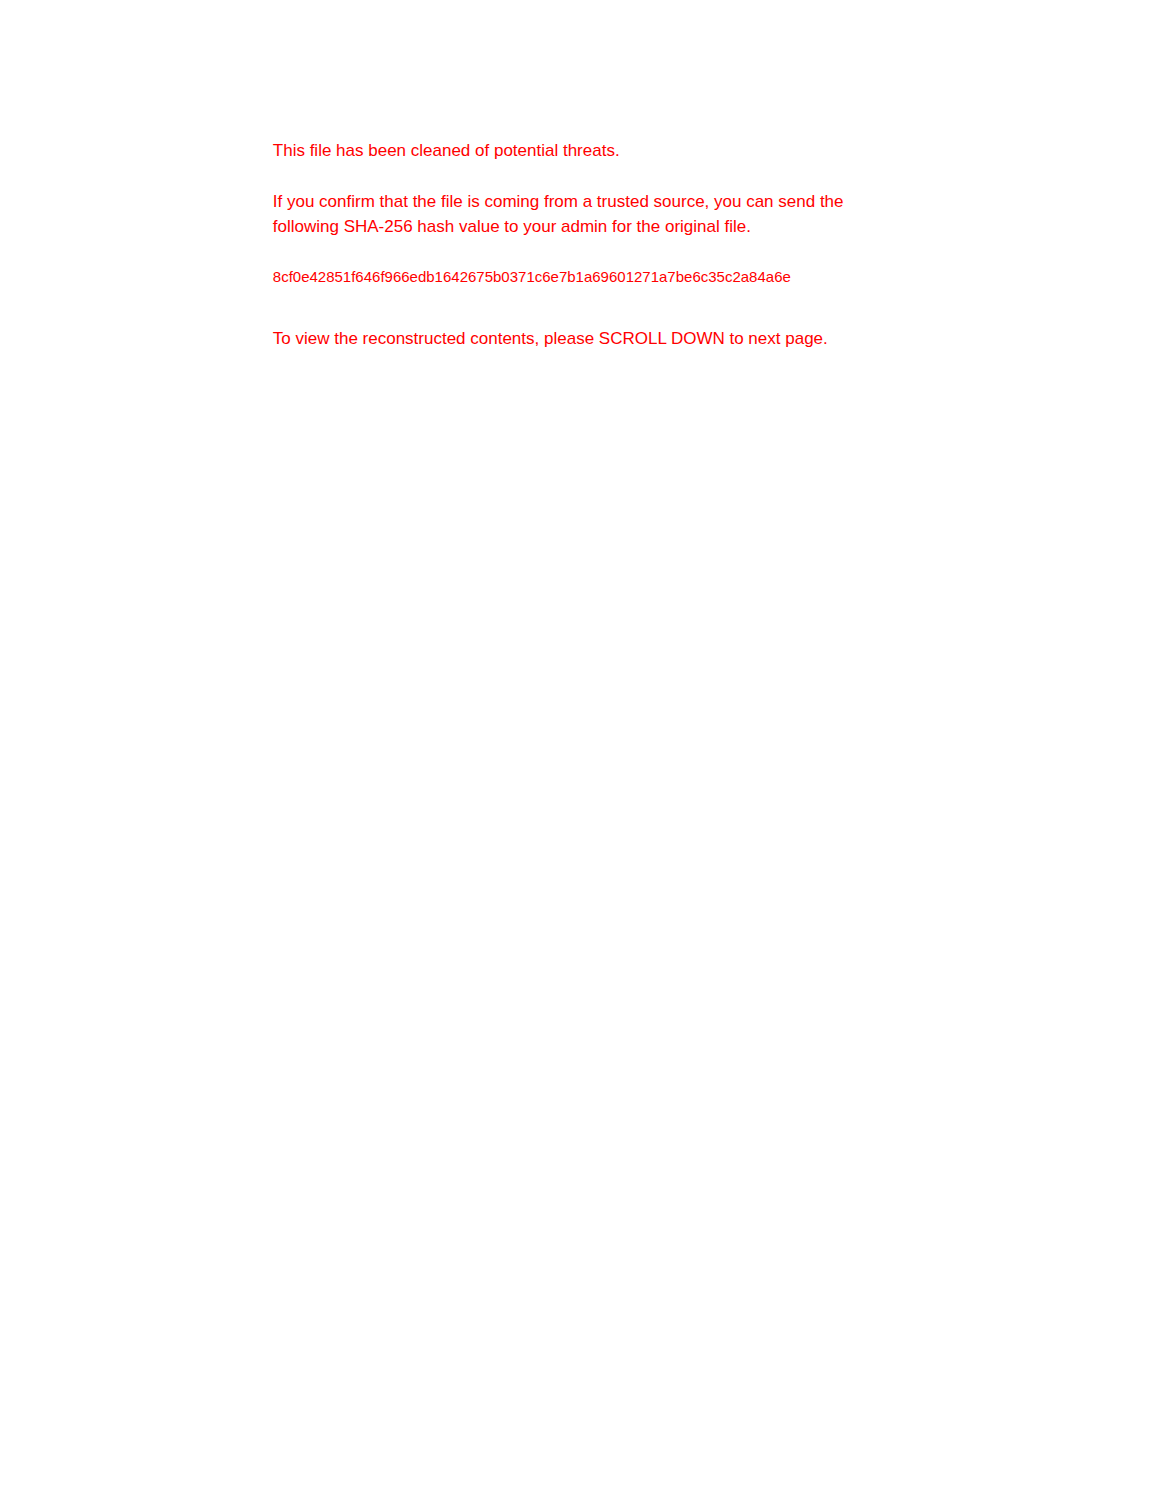This file has been cleaned of potential threats.
If you confirm that the file is coming from a trusted source, you can send the following SHA-256 hash value to your admin for the original file.
8cf0e42851f646f966edb1642675b0371c6e7b1a69601271a7be6c35c2a84a6e
To view the reconstructed contents, please SCROLL DOWN to next page.